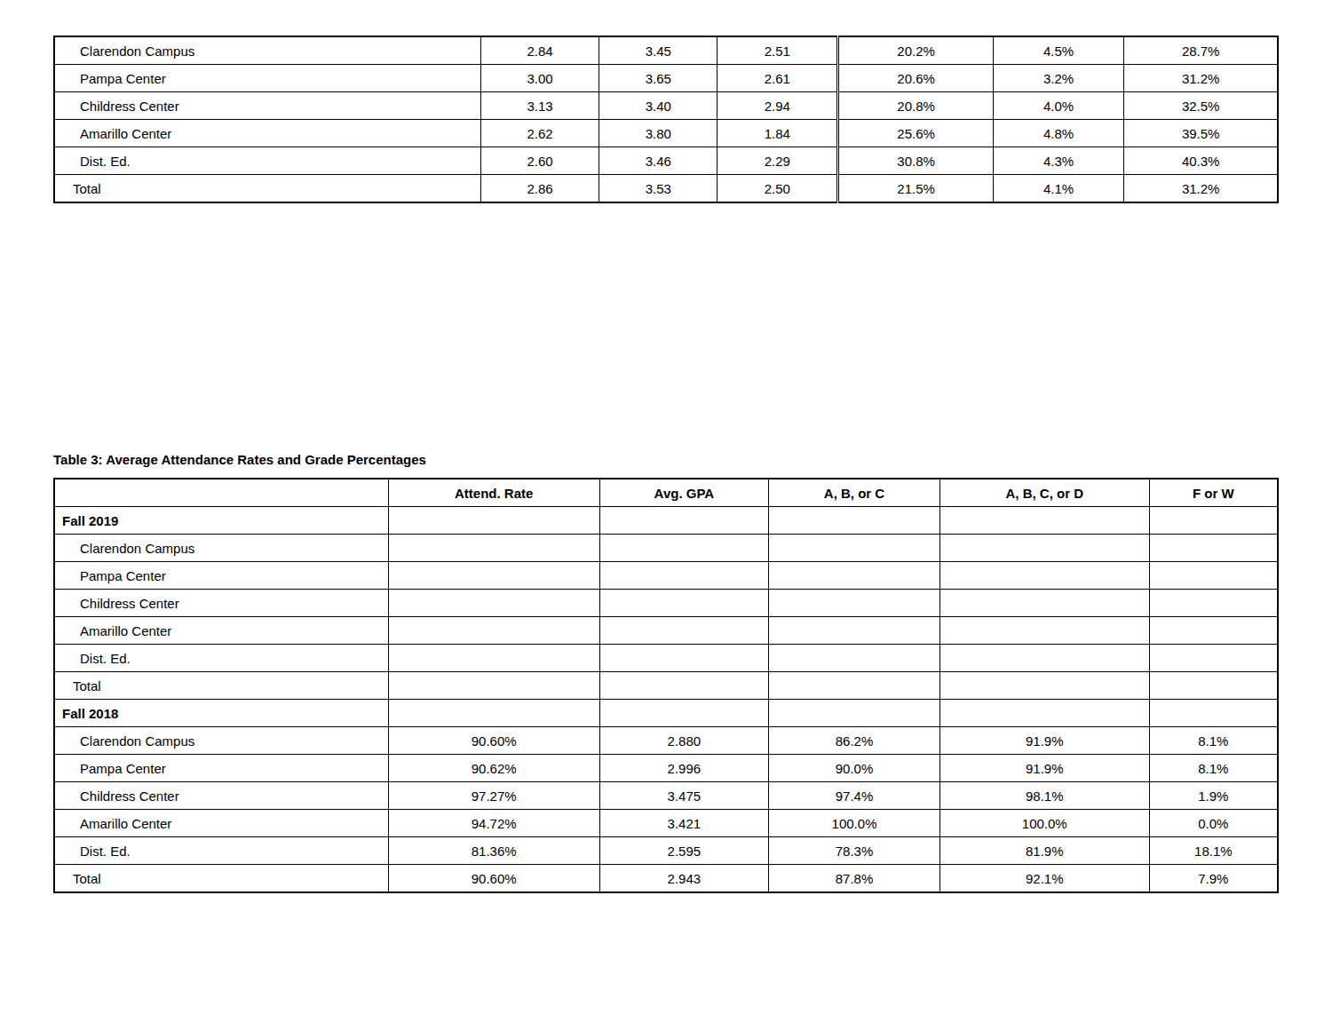| Clarendon Campus | 2.84 | 3.45 | 2.51 | 20.2% | 4.5% | 28.7% |
| Pampa Center | 3.00 | 3.65 | 2.61 | 20.6% | 3.2% | 31.2% |
| Childress Center | 3.13 | 3.40 | 2.94 | 20.8% | 4.0% | 32.5% |
| Amarillo Center | 2.62 | 3.80 | 1.84 | 25.6% | 4.8% | 39.5% |
| Dist. Ed. | 2.60 | 3.46 | 2.29 | 30.8% | 4.3% | 40.3% |
| Total | 2.86 | 3.53 | 2.50 | 21.5% | 4.1% | 31.2% |
Table 3: Average Attendance Rates and Grade Percentages
| | Attend. Rate | Avg. GPA | A, B, or C | A, B, C, or D | F or W |
| --- | --- | --- | --- | --- | --- |
| Fall 2019 | | | | | |
| Clarendon Campus | | | | | |
| Pampa Center | | | | | |
| Childress Center | | | | | |
| Amarillo Center | | | | | |
| Dist. Ed. | | | | | |
| Total | | | | | |
| Fall 2018 | | | | | |
| Clarendon Campus | 90.60% | 2.880 | 86.2% | 91.9% | 8.1% |
| Pampa Center | 90.62% | 2.996 | 90.0% | 91.9% | 8.1% |
| Childress Center | 97.27% | 3.475 | 97.4% | 98.1% | 1.9% |
| Amarillo Center | 94.72% | 3.421 | 100.0% | 100.0% | 0.0% |
| Dist. Ed. | 81.36% | 2.595 | 78.3% | 81.9% | 18.1% |
| Total | 90.60% | 2.943 | 87.8% | 92.1% | 7.9% |